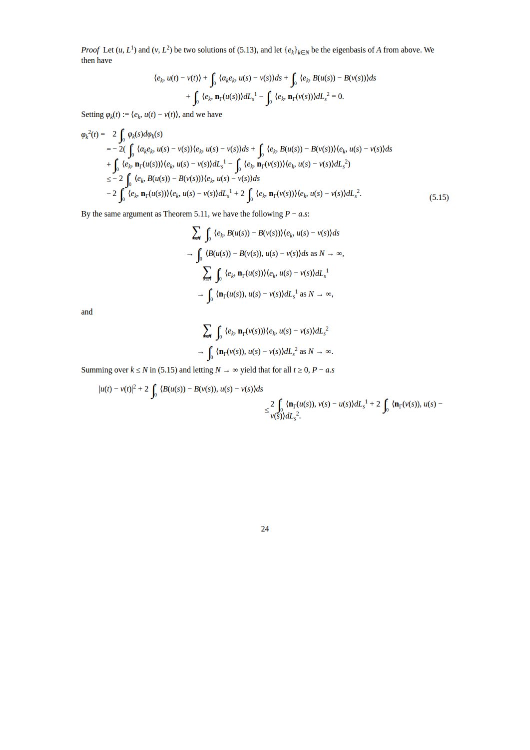Proof Let (u, L1) and (v, L2) be two solutions of (5.13), and let {ek}k∈N be the eigenbasis of A from above. We then have
⟨ek, u(t) − v(t)⟩ + ∫t 0 ⟨αkek, u(s) − v(s)⟩ds + ∫t 0 ⟨ek, B(u(s)) − B(v(s))⟩ds
+ ∫t 0 ⟨ek, nΓ(u(s))⟩dLs1 − ∫t 0 ⟨ek, nΓ(v(s))⟩dLs2 = 0.
Setting φk(t) := ⟨ek, u(t) − v(t)⟩, and we have
φk2(t) =
2 ∫t 0 φk(s)dφk(s)
=
− 2( ∫t 0 ⟨αkek, u(s) − v(s)⟩⟨ek, u(s) − v(s)⟩ds + ∫t 0 ⟨ek, B(u(s)) − B(v(s))⟩⟨ek, u(s) − v(s)⟩ds
+
∫t 0 ⟨ek, nΓ(u(s))⟩⟨ek, u(s) − v(s)⟩dLs1 − ∫t 0 ⟨ek, nΓ(v(s))⟩⟨ek, u(s) − v(s)⟩dLs2)
≤
− 2 ∫t 0 ⟨ek, B(u(s)) − B(v(s))⟩⟨ek, u(s) − v(s)⟩ds
−
2 ∫t 0 ⟨ek, nΓ(u(s))⟩⟨ek, u(s) − v(s)⟩dLs1 + 2 ∫t 0 ⟨ek, nΓ(v(s))⟩⟨ek, u(s) − v(s)⟩dLs2.
(5.15)
By the same argument as Theorem 5.11, we have the following P − a.s:
∑k≤N ∫t 0 ⟨ek, B(u(s)) − B(v(s))⟩⟨ek, u(s) − v(s)⟩ds
→ ∫t 0 ⟨B(u(s)) − B(v(s)), u(s) − v(s)⟩ds as N → ∞,
∑k≤N ∫t 0 ⟨ek, nΓ(u(s))⟩⟨ek, u(s) − v(s)⟩dLs1
→ ∫t 0 ⟨nΓ(u(s)), u(s) − v(s)⟩dLs1 as N → ∞,
and
∑k≤N ∫t 0 ⟨ek, nΓ(v(s))⟩⟨ek, u(s) − v(s)⟩dLs2
→ ∫t 0 ⟨nΓ(v(s)), u(s) − v(s)⟩dLs2 as N → ∞.
Summing over k ≤ N in (5.15) and letting N → ∞ yield that for all t ≥ 0, P − a.s
|u(t) − v(t)|2 + 2 ∫t 0 ⟨B(u(s)) − B(v(s)), u(s) − v(s)⟩ds
≤
2 ∫t 0 ⟨nΓ(u(s)), v(s) − u(s)⟩dLs1 + 2 ∫t 0 ⟨nΓ(v(s)), u(s) − v(s)⟩dLs2.
24